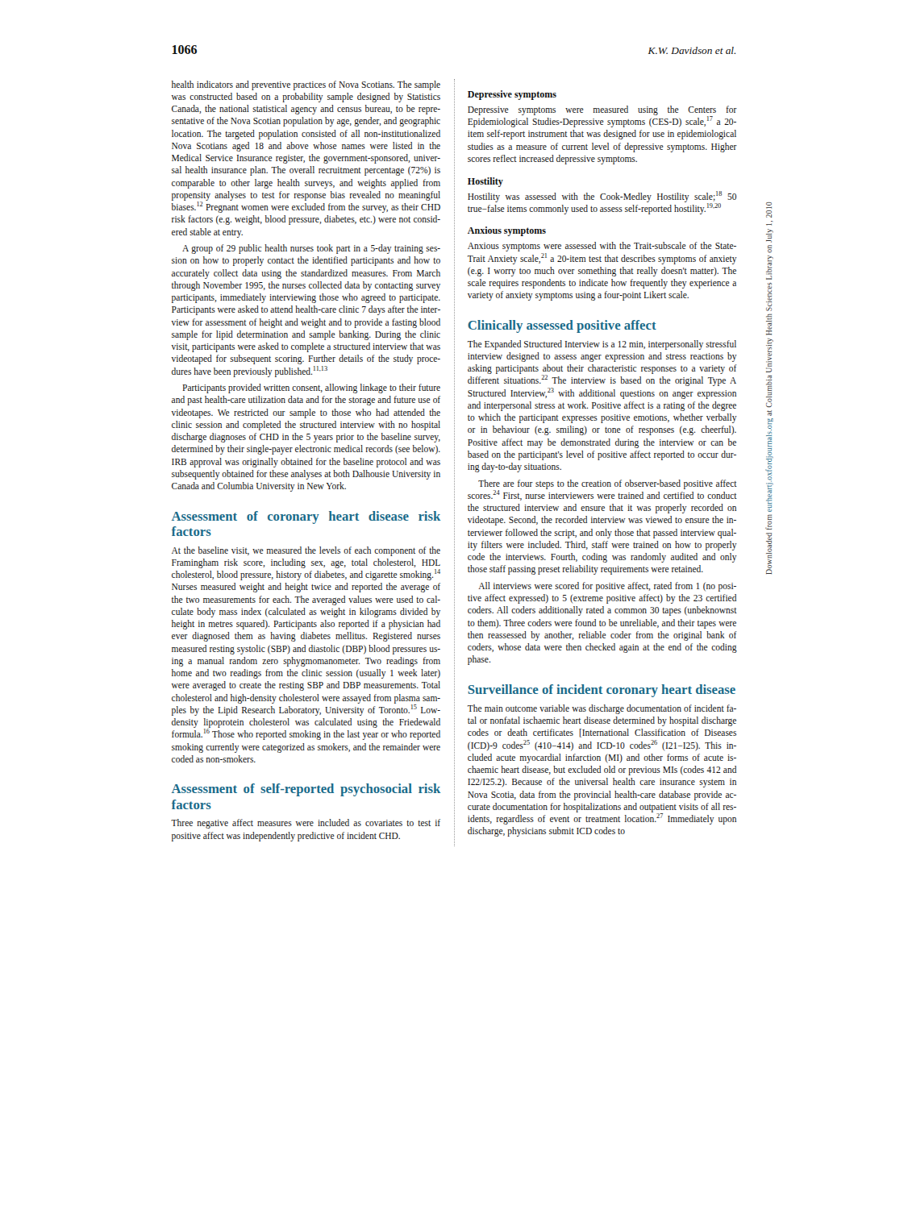1066
K.W. Davidson et al.
health indicators and preventive practices of Nova Scotians. The sample was constructed based on a probability sample designed by Statistics Canada, the national statistical agency and census bureau, to be representative of the Nova Scotian population by age, gender, and geographic location. The targeted population consisted of all non-institutionalized Nova Scotians aged 18 and above whose names were listed in the Medical Service Insurance register, the government-sponsored, universal health insurance plan. The overall recruitment percentage (72%) is comparable to other large health surveys, and weights applied from propensity analyses to test for response bias revealed no meaningful biases.12 Pregnant women were excluded from the survey, as their CHD risk factors (e.g. weight, blood pressure, diabetes, etc.) were not considered stable at entry.
A group of 29 public health nurses took part in a 5-day training session on how to properly contact the identified participants and how to accurately collect data using the standardized measures. From March through November 1995, the nurses collected data by contacting survey participants, immediately interviewing those who agreed to participate. Participants were asked to attend health-care clinic 7 days after the interview for assessment of height and weight and to provide a fasting blood sample for lipid determination and sample banking. During the clinic visit, participants were asked to complete a structured interview that was videotaped for subsequent scoring. Further details of the study procedures have been previously published.11,13
Participants provided written consent, allowing linkage to their future and past health-care utilization data and for the storage and future use of videotapes. We restricted our sample to those who had attended the clinic session and completed the structured interview with no hospital discharge diagnoses of CHD in the 5 years prior to the baseline survey, determined by their single-payer electronic medical records (see below). IRB approval was originally obtained for the baseline protocol and was subsequently obtained for these analyses at both Dalhousie University in Canada and Columbia University in New York.
Assessment of coronary heart disease risk factors
At the baseline visit, we measured the levels of each component of the Framingham risk score, including sex, age, total cholesterol, HDL cholesterol, blood pressure, history of diabetes, and cigarette smoking.14 Nurses measured weight and height twice and reported the average of the two measurements for each. The averaged values were used to calculate body mass index (calculated as weight in kilograms divided by height in metres squared). Participants also reported if a physician had ever diagnosed them as having diabetes mellitus. Registered nurses measured resting systolic (SBP) and diastolic (DBP) blood pressures using a manual random zero sphygmomanometer. Two readings from home and two readings from the clinic session (usually 1 week later) were averaged to create the resting SBP and DBP measurements. Total cholesterol and high-density cholesterol were assayed from plasma samples by the Lipid Research Laboratory, University of Toronto.15 Low-density lipoprotein cholesterol was calculated using the Friedewald formula.16 Those who reported smoking in the last year or who reported smoking currently were categorized as smokers, and the remainder were coded as non-smokers.
Assessment of self-reported psychosocial risk factors
Three negative affect measures were included as covariates to test if positive affect was independently predictive of incident CHD.
Depressive symptoms
Depressive symptoms were measured using the Centers for Epidemiological Studies-Depressive symptoms (CES-D) scale,17 a 20-item self-report instrument that was designed for use in epidemiological studies as a measure of current level of depressive symptoms. Higher scores reflect increased depressive symptoms.
Hostility
Hostility was assessed with the Cook-Medley Hostility scale;18 50 true−false items commonly used to assess self-reported hostility.19,20
Anxious symptoms
Anxious symptoms were assessed with the Trait-subscale of the State-Trait Anxiety scale,21 a 20-item test that describes symptoms of anxiety (e.g. I worry too much over something that really doesn't matter). The scale requires respondents to indicate how frequently they experience a variety of anxiety symptoms using a four-point Likert scale.
Clinically assessed positive affect
The Expanded Structured Interview is a 12 min, interpersonally stressful interview designed to assess anger expression and stress reactions by asking participants about their characteristic responses to a variety of different situations.22 The interview is based on the original Type A Structured Interview,23 with additional questions on anger expression and interpersonal stress at work. Positive affect is a rating of the degree to which the participant expresses positive emotions, whether verbally or in behaviour (e.g. smiling) or tone of responses (e.g. cheerful). Positive affect may be demonstrated during the interview or can be based on the participant's level of positive affect reported to occur during day-to-day situations.
There are four steps to the creation of observer-based positive affect scores.24 First, nurse interviewers were trained and certified to conduct the structured interview and ensure that it was properly recorded on videotape. Second, the recorded interview was viewed to ensure the interviewer followed the script, and only those that passed interview quality filters were included. Third, staff were trained on how to properly code the interviews. Fourth, coding was randomly audited and only those staff passing preset reliability requirements were retained.
All interviews were scored for positive affect, rated from 1 (no positive affect expressed) to 5 (extreme positive affect) by the 23 certified coders. All coders additionally rated a common 30 tapes (unbeknownst to them). Three coders were found to be unreliable, and their tapes were then reassessed by another, reliable coder from the original bank of coders, whose data were then checked again at the end of the coding phase.
Surveillance of incident coronary heart disease
The main outcome variable was discharge documentation of incident fatal or nonfatal ischaemic heart disease determined by hospital discharge codes or death certificates [International Classification of Diseases (ICD)-9 codes25 (410−414) and ICD-10 codes26 (I21−I25). This included acute myocardial infarction (MI) and other forms of acute ischaemic heart disease, but excluded old or previous MIs (codes 412 and I22/I25.2). Because of the universal health care insurance system in Nova Scotia, data from the provincial health-care database provide accurate documentation for hospitalizations and outpatient visits of all residents, regardless of event or treatment location.27 Immediately upon discharge, physicians submit ICD codes to
Downloaded from eurheartj.oxfordjournals.org at Columbia University Health Sciences Library on July 1, 2010